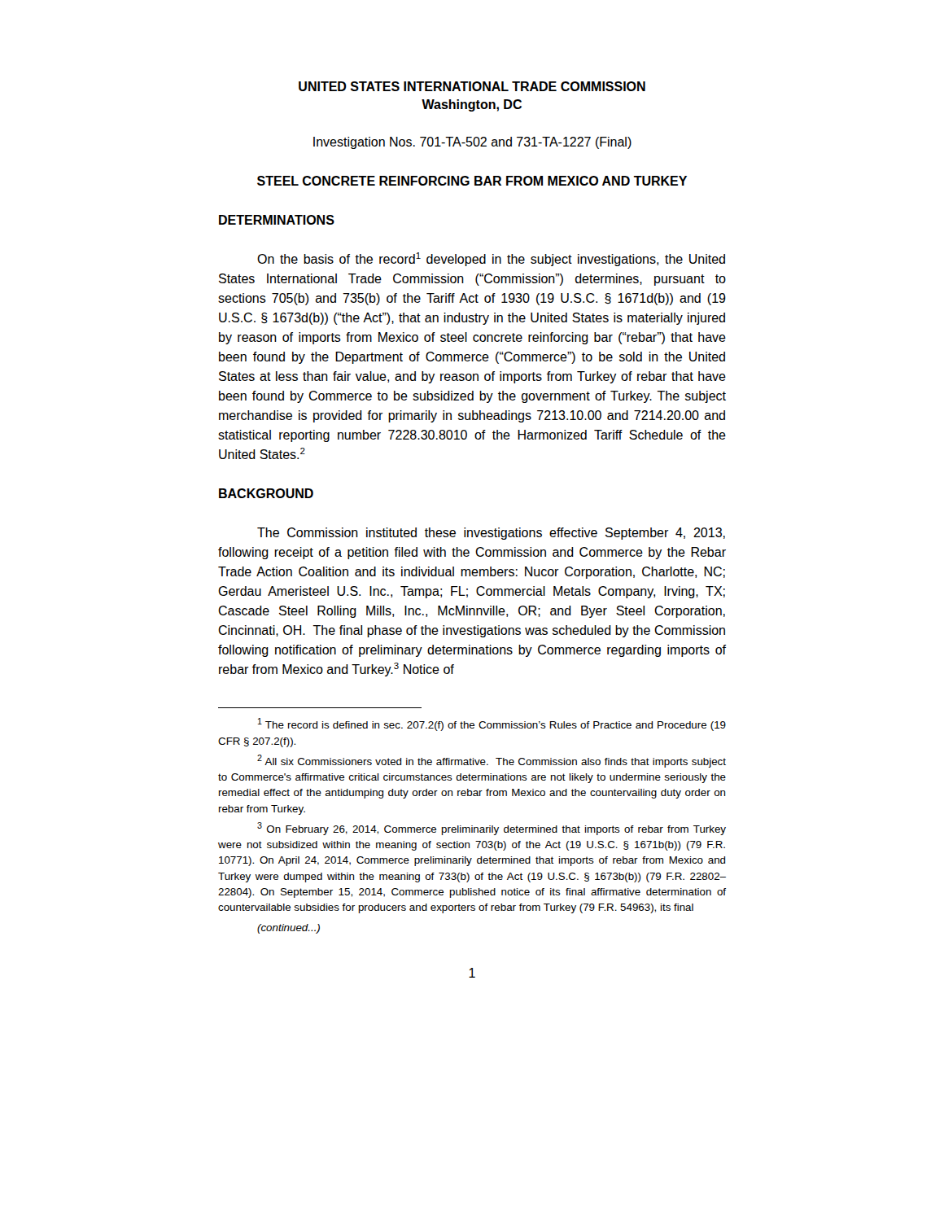UNITED STATES INTERNATIONAL TRADE COMMISSION
Washington, DC
Investigation Nos. 701-TA-502 and 731-TA-1227 (Final)
STEEL CONCRETE REINFORCING BAR FROM MEXICO AND TURKEY
DETERMINATIONS
On the basis of the record1 developed in the subject investigations, the United States International Trade Commission (“Commission”) determines, pursuant to sections 705(b) and 735(b) of the Tariff Act of 1930 (19 U.S.C. § 1671d(b)) and (19 U.S.C. § 1673d(b)) (“the Act”), that an industry in the United States is materially injured by reason of imports from Mexico of steel concrete reinforcing bar (“rebar”) that have been found by the Department of Commerce (“Commerce”) to be sold in the United States at less than fair value, and by reason of imports from Turkey of rebar that have been found by Commerce to be subsidized by the government of Turkey. The subject merchandise is provided for primarily in subheadings 7213.10.00 and 7214.20.00 and statistical reporting number 7228.30.8010 of the Harmonized Tariff Schedule of the United States.2
BACKGROUND
The Commission instituted these investigations effective September 4, 2013, following receipt of a petition filed with the Commission and Commerce by the Rebar Trade Action Coalition and its individual members: Nucor Corporation, Charlotte, NC; Gerdau Ameristeel U.S. Inc., Tampa; FL; Commercial Metals Company, Irving, TX; Cascade Steel Rolling Mills, Inc., McMinnville, OR; and Byer Steel Corporation, Cincinnati, OH. The final phase of the investigations was scheduled by the Commission following notification of preliminary determinations by Commerce regarding imports of rebar from Mexico and Turkey.3 Notice of
1 The record is defined in sec. 207.2(f) of the Commission’s Rules of Practice and Procedure (19 CFR § 207.2(f)).
2 All six Commissioners voted in the affirmative. The Commission also finds that imports subject to Commerce's affirmative critical circumstances determinations are not likely to undermine seriously the remedial effect of the antidumping duty order on rebar from Mexico and the countervailing duty order on rebar from Turkey.
3 On February 26, 2014, Commerce preliminarily determined that imports of rebar from Turkey were not subsidized within the meaning of section 703(b) of the Act (19 U.S.C. § 1671b(b)) (79 F.R. 10771). On April 24, 2014, Commerce preliminarily determined that imports of rebar from Mexico and Turkey were dumped within the meaning of 733(b) of the Act (19 U.S.C. § 1673b(b)) (79 F.R. 22802–22804). On September 15, 2014, Commerce published notice of its final affirmative determination of countervailable subsidies for producers and exporters of rebar from Turkey (79 F.R. 54963), its final
(continued...)
1